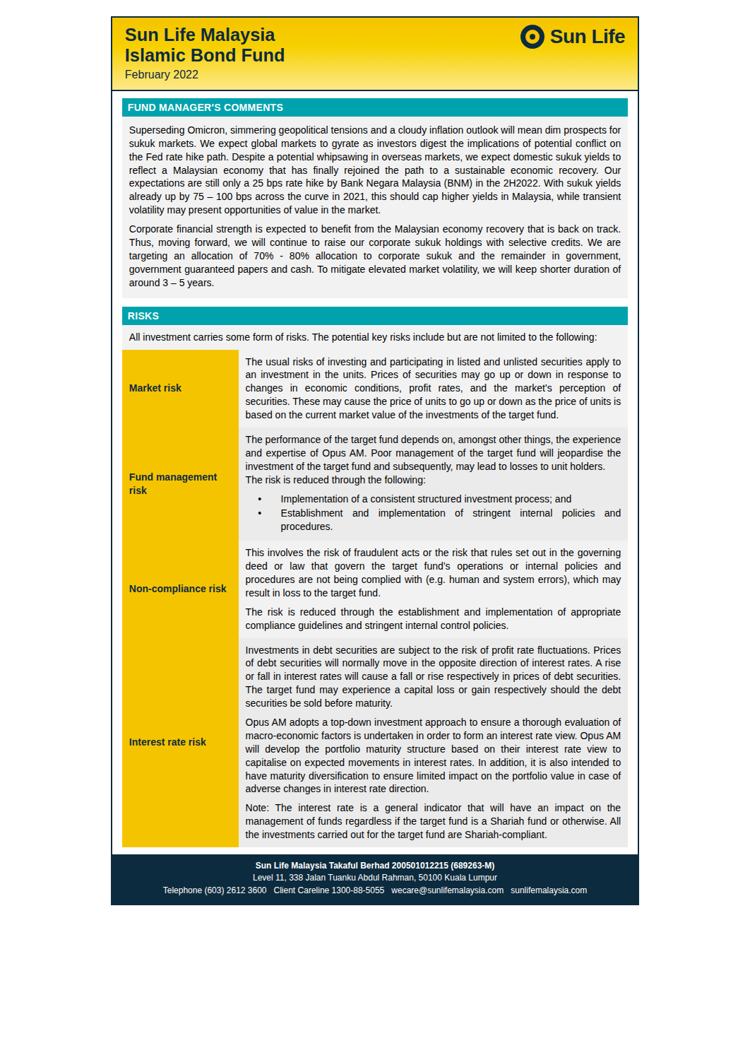Sun Life Malaysia
Islamic Bond Fund
February 2022
Sun Life
FUND MANAGER'S COMMENTS
Superseding Omicron, simmering geopolitical tensions and a cloudy inflation outlook will mean dim prospects for sukuk markets. We expect global markets to gyrate as investors digest the implications of potential conflict on the Fed rate hike path. Despite a potential whipsawing in overseas markets, we expect domestic sukuk yields to reflect a Malaysian economy that has finally rejoined the path to a sustainable economic recovery. Our expectations are still only a 25 bps rate hike by Bank Negara Malaysia (BNM) in the 2H2022. With sukuk yields already up by 75 – 100 bps across the curve in 2021, this should cap higher yields in Malaysia, while transient volatility may present opportunities of value in the market.
Corporate financial strength is expected to benefit from the Malaysian economy recovery that is back on track. Thus, moving forward, we will continue to raise our corporate sukuk holdings with selective credits. We are targeting an allocation of 70% - 80% allocation to corporate sukuk and the remainder in government, government guaranteed papers and cash. To mitigate elevated market volatility, we will keep shorter duration of around 3 – 5 years.
RISKS
All investment carries some form of risks. The potential key risks include but are not limited to the following:
| Market risk | The usual risks of investing and participating in listed and unlisted securities apply to an investment in the units. Prices of securities may go up or down in response to changes in economic conditions, profit rates, and the market’s perception of securities. These may cause the price of units to go up or down as the price of units is based on the current market value of the investments of the target fund. |
| Fund management risk | The performance of the target fund depends on, amongst other things, the experience and expertise of Opus AM. Poor management of the target fund will jeopardise the investment of the target fund and subsequently, may lead to losses to unit holders. The risk is reduced through the following: • Implementation of a consistent structured investment process; and • Establishment and implementation of stringent internal policies and procedures. |
| Non-compliance risk | This involves the risk of fraudulent acts or the risk that rules set out in the governing deed or law that govern the target fund’s operations or internal policies and procedures are not being complied with (e.g. human and system errors), which may result in loss to the target fund. The risk is reduced through the establishment and implementation of appropriate compliance guidelines and stringent internal control policies. |
| Interest rate risk | Investments in debt securities are subject to the risk of profit rate fluctuations. Prices of debt securities will normally move in the opposite direction of interest rates. A rise or fall in interest rates will cause a fall or rise respectively in prices of debt securities. The target fund may experience a capital loss or gain respectively should the debt securities be sold before maturity. Opus AM adopts a top-down investment approach to ensure a thorough evaluation of macro-economic factors is undertaken in order to form an interest rate view. Opus AM will develop the portfolio maturity structure based on their interest rate view to capitalise on expected movements in interest rates. In addition, it is also intended to have maturity diversification to ensure limited impact on the portfolio value in case of adverse changes in interest rate direction. Note: The interest rate is a general indicator that will have an impact on the management of funds regardless if the target fund is a Shariah fund or otherwise. All the investments carried out for the target fund are Shariah-compliant. |
Sun Life Malaysia Takaful Berhad 200501012215 (689263-M)
Level 11, 338 Jalan Tuanku Abdul Rahman, 50100 Kuala Lumpur
Telephone (603) 2612 3600 Client Careline 1300-88-5055 wecare@sunlifemalaysia.com sunlifemalaysia.com